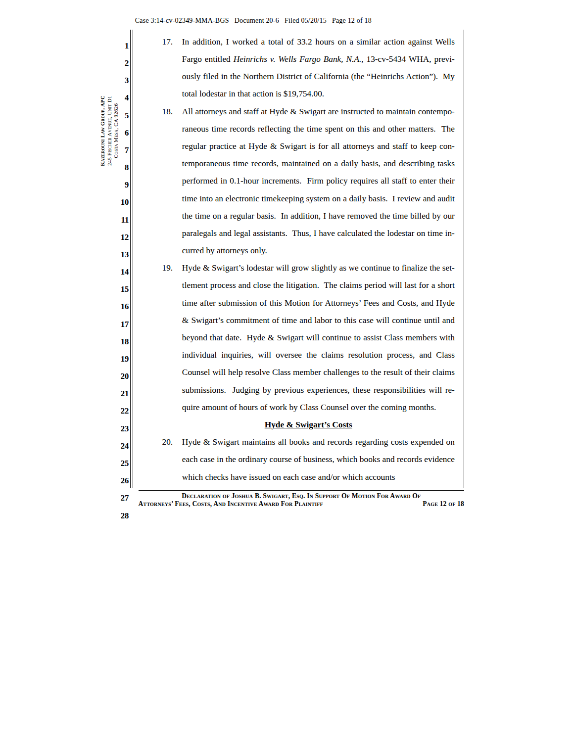Case 3:14-cv-02349-MMA-BGS Document 20-6 Filed 05/20/15 Page 12 of 18
1
2
3
4
5
6
7
8
9
10
11
12
13
14
15
16
17
18
19
20
21
22
23
24
25
26
27
28
Kazerouni Law Group, APC
245 Fischer Avenue, Unit D1
Costa Mesa, CA 92626
17.
In addition, I worked a total of 33.2 hours on a similar action against Wells Fargo entitled Heinrichs v. Wells Fargo Bank, N.A., 13-cv-5434 WHA, previously filed in the Northern District of California (the “Heinrichs Action”). My total lodestar in that action is $19,754.00.
18.
All attorneys and staff at Hyde & Swigart are instructed to maintain contemporaneous time records reflecting the time spent on this and other matters. The regular practice at Hyde & Swigart is for all attorneys and staff to keep contemporaneous time records, maintained on a daily basis, and describing tasks performed in 0.1-hour increments. Firm policy requires all staff to enter their time into an electronic timekeeping system on a daily basis. I review and audit the time on a regular basis. In addition, I have removed the time billed by our paralegals and legal assistants. Thus, I have calculated the lodestar on time incurred by attorneys only.
19.
Hyde & Swigart’s lodestar will grow slightly as we continue to finalize the settlement process and close the litigation. The claims period will last for a short time after submission of this Motion for Attorneys’ Fees and Costs, and Hyde & Swigart’s commitment of time and labor to this case will continue until and beyond that date. Hyde & Swigart will continue to assist Class members with individual inquiries, will oversee the claims resolution process, and Class Counsel will help resolve Class member challenges to the result of their claims submissions. Judging by previous experiences, these responsibilities will require amount of hours of work by Class Counsel over the coming months.
Hyde & Swigart’s Costs
20.
Hyde & Swigart maintains all books and records regarding costs expended on each case in the ordinary course of business, which books and records evidence which checks have issued on each case and/or which accounts
Declaration of Joshua B. Swigart, Esq. In Support Of Motion For Award Of
Attorneys’ Fees, Costs, And Incentive Award For Plaintiff Page 12 of 18